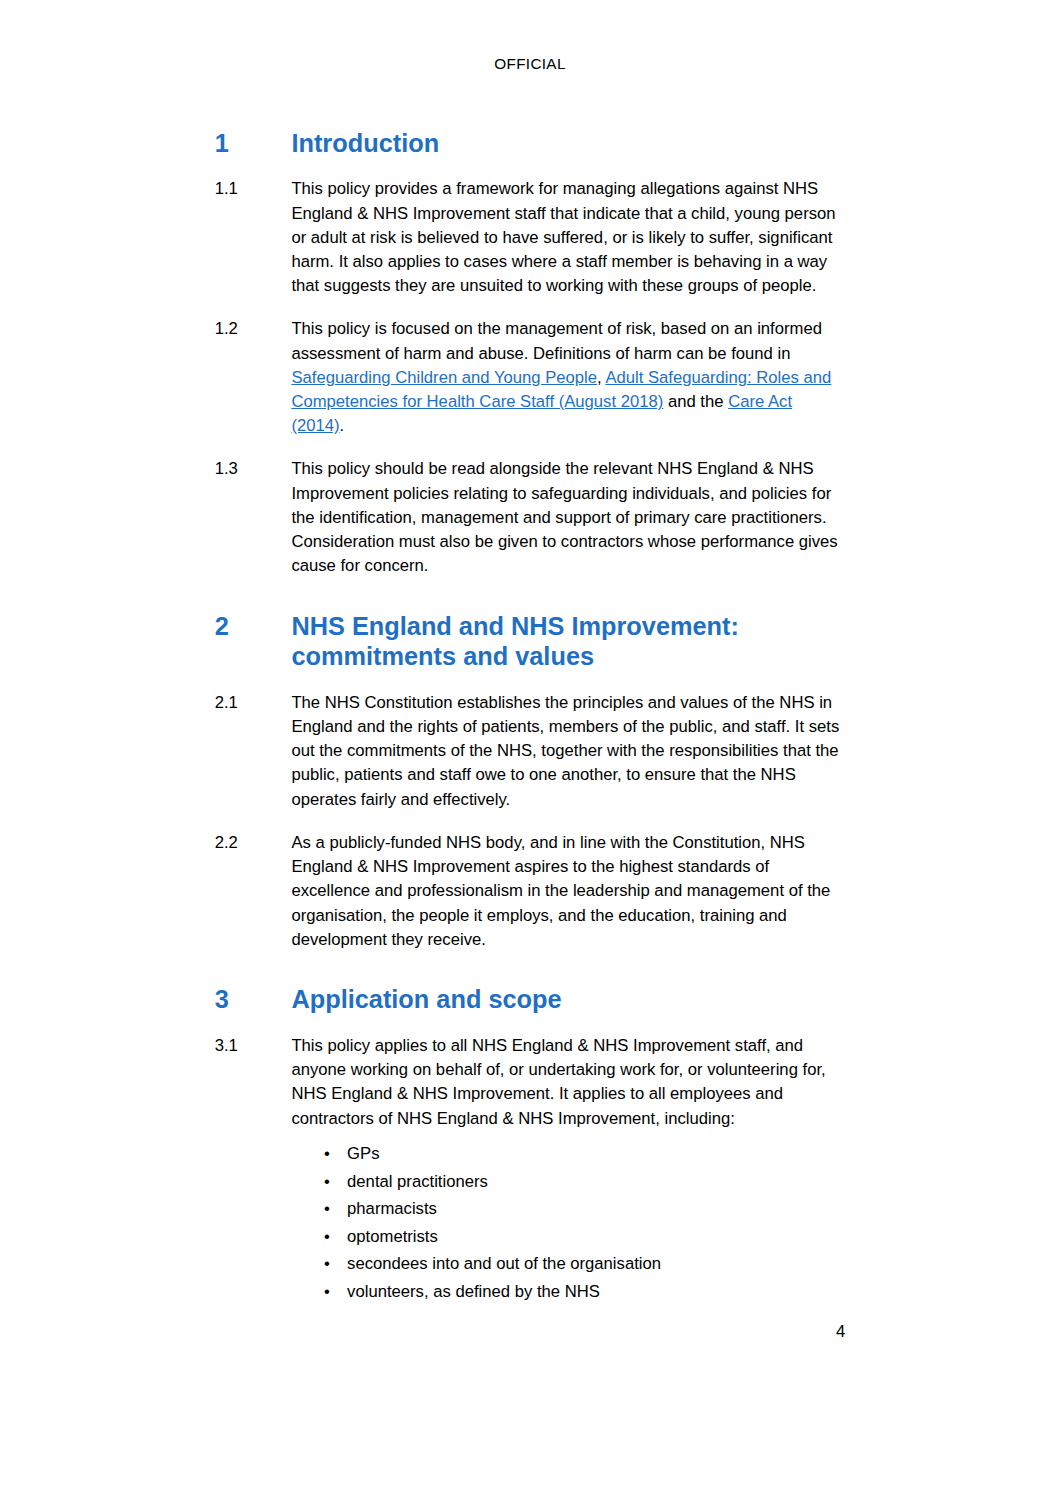OFFICIAL
1
Introduction
1.1
This policy provides a framework for managing allegations against NHS England & NHS Improvement staff that indicate that a child, young person or adult at risk is believed to have suffered, or is likely to suffer, significant harm. It also applies to cases where a staff member is behaving in a way that suggests they are unsuited to working with these groups of people.
1.2
This policy is focused on the management of risk, based on an informed assessment of harm and abuse. Definitions of harm can be found in Safeguarding Children and Young People, Adult Safeguarding: Roles and Competencies for Health Care Staff (August 2018) and the Care Act (2014).
1.3
This policy should be read alongside the relevant NHS England & NHS Improvement policies relating to safeguarding individuals, and policies for the identification, management and support of primary care practitioners. Consideration must also be given to contractors whose performance gives cause for concern.
2
NHS England and NHS Improvement: commitments and values
2.1
The NHS Constitution establishes the principles and values of the NHS in England and the rights of patients, members of the public, and staff. It sets out the commitments of the NHS, together with the responsibilities that the public, patients and staff owe to one another, to ensure that the NHS operates fairly and effectively.
2.2
As a publicly-funded NHS body, and in line with the Constitution, NHS England & NHS Improvement aspires to the highest standards of excellence and professionalism in the leadership and management of the organisation, the people it employs, and the education, training and development they receive.
3
Application and scope
3.1
This policy applies to all NHS England & NHS Improvement staff, and anyone working on behalf of, or undertaking work for, or volunteering for, NHS England & NHS Improvement. It applies to all employees and contractors of NHS England & NHS Improvement, including:
GPs
dental practitioners
pharmacists
optometrists
secondees into and out of the organisation
volunteers, as defined by the NHS
4